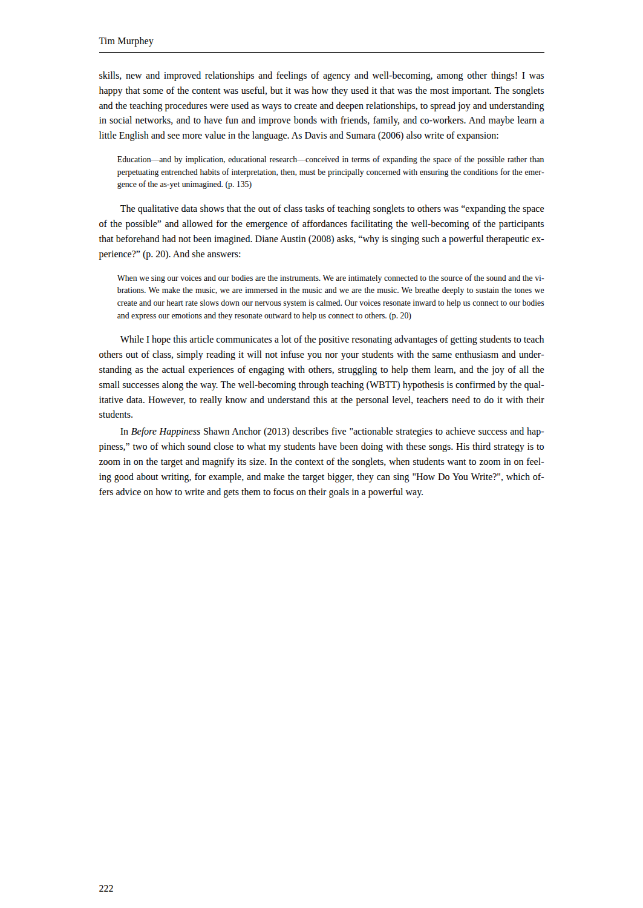Tim Murphey
skills, new and improved relationships and feelings of agency and well-becoming, among other things! I was happy that some of the content was useful, but it was how they used it that was the most important. The songlets and the teaching procedures were used as ways to create and deepen relationships, to spread joy and understanding in social networks, and to have fun and improve bonds with friends, family, and co-workers. And maybe learn a little English and see more value in the language. As Davis and Sumara (2006) also write of expansion:
Education—and by implication, educational research—conceived in terms of expanding the space of the possible rather than perpetuating entrenched habits of interpretation, then, must be principally concerned with ensuring the conditions for the emergence of the as-yet unimagined. (p. 135)
The qualitative data shows that the out of class tasks of teaching songlets to others was “expanding the space of the possible” and allowed for the emergence of affordances facilitating the well-becoming of the participants that beforehand had not been imagined. Diane Austin (2008) asks, “why is singing such a powerful therapeutic experience?” (p. 20). And she answers:
When we sing our voices and our bodies are the instruments. We are intimately connected to the source of the sound and the vibrations. We make the music, we are immersed in the music and we are the music. We breathe deeply to sustain the tones we create and our heart rate slows down our nervous system is calmed. Our voices resonate inward to help us connect to our bodies and express our emotions and they resonate outward to help us connect to others. (p. 20)
While I hope this article communicates a lot of the positive resonating advantages of getting students to teach others out of class, simply reading it will not infuse you nor your students with the same enthusiasm and understanding as the actual experiences of engaging with others, struggling to help them learn, and the joy of all the small successes along the way. The well-becoming through teaching (WBTT) hypothesis is confirmed by the qualitative data. However, to really know and understand this at the personal level, teachers need to do it with their students.
In Before Happiness Shawn Anchor (2013) describes five "actionable strategies to achieve success and happiness,” two of which sound close to what my students have been doing with these songs. His third strategy is to zoom in on the target and magnify its size. In the context of the songlets, when students want to zoom in on feeling good about writing, for example, and make the target bigger, they can sing "How Do You Write?", which offers advice on how to write and gets them to focus on their goals in a powerful way.
222